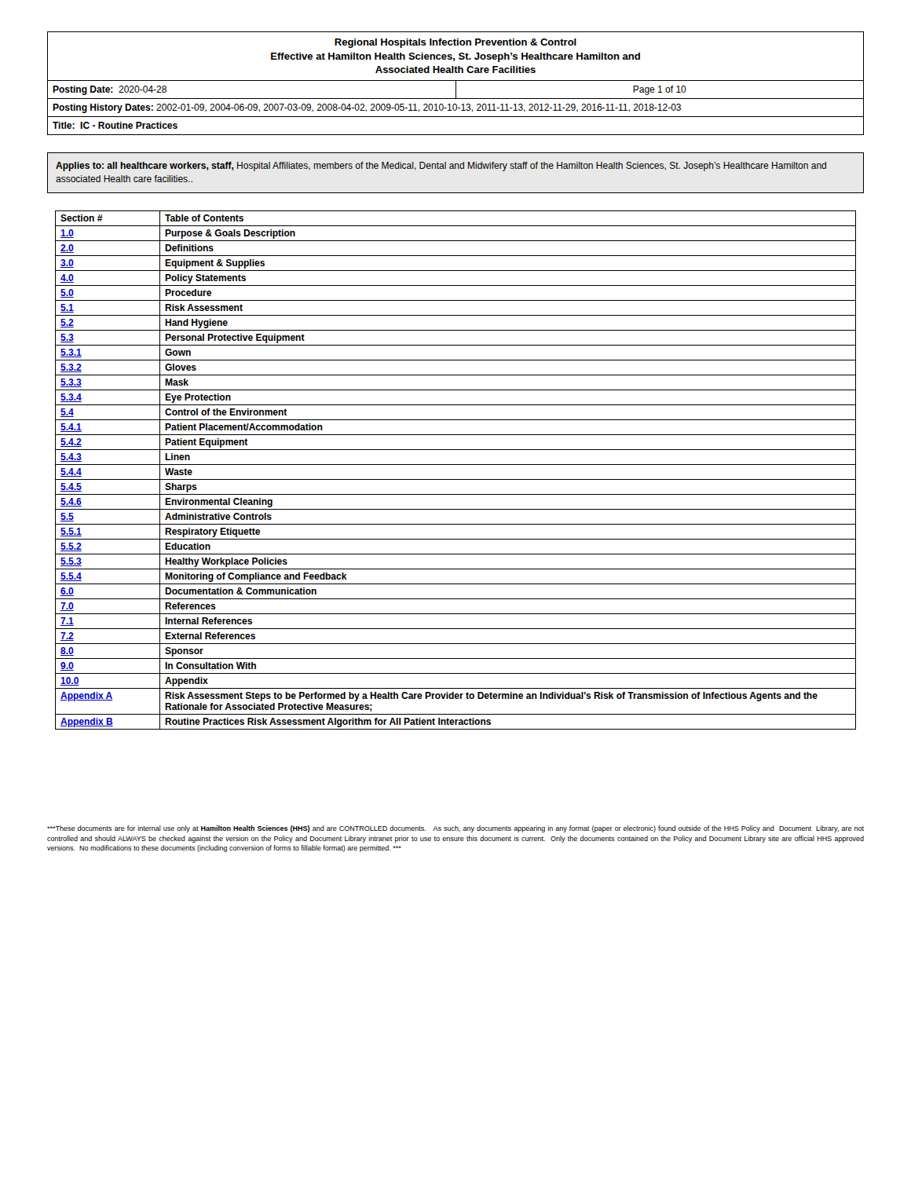| Regional Hospitals Infection Prevention & Control Effective at Hamilton Health Sciences, St. Joseph’s Healthcare Hamilton and Associated Health Care Facilities |
| Posting Date: 2020-04-28 | Page 1 of 10 |
| Posting History Dates: 2002-01-09, 2004-06-09, 2007-03-09, 2008-04-02, 2009-05-11, 2010-10-13, 2011-11-13, 2012-11-29, 2016-11-11, 2018-12-03 |
| Title: IC - Routine Practices |
Applies to: all healthcare workers, staff, Hospital Affiliates, members of the Medical, Dental and Midwifery staff of the Hamilton Health Sciences, St. Joseph’s Healthcare Hamilton and associated Health care facilities..
| Section # | Table of Contents |
| --- | --- |
| 1.0 | Purpose & Goals Description |
| 2.0 | Definitions |
| 3.0 | Equipment & Supplies |
| 4.0 | Policy Statements |
| 5.0 | Procedure |
| 5.1 | Risk Assessment |
| 5.2 | Hand Hygiene |
| 5.3 | Personal Protective Equipment |
| 5.3.1 | Gown |
| 5.3.2 | Gloves |
| 5.3.3 | Mask |
| 5.3.4 | Eye Protection |
| 5.4 | Control of the Environment |
| 5.4.1 | Patient Placement/Accommodation |
| 5.4.2 | Patient Equipment |
| 5.4.3 | Linen |
| 5.4.4 | Waste |
| 5.4.5 | Sharps |
| 5.4.6 | Environmental Cleaning |
| 5.5 | Administrative Controls |
| 5.5.1 | Respiratory Etiquette |
| 5.5.2 | Education |
| 5.5.3 | Healthy Workplace Policies |
| 5.5.4 | Monitoring of Compliance and Feedback |
| 6.0 | Documentation & Communication |
| 7.0 | References |
| 7.1 | Internal References |
| 7.2 | External References |
| 8.0 | Sponsor |
| 9.0 | In Consultation With |
| 10.0 | Appendix |
| Appendix A | Risk Assessment Steps to be Performed by a Health Care Provider to Determine an Individual’s Risk of Transmission of Infectious Agents and the Rationale for Associated Protective Measures; |
| Appendix B | Routine Practices Risk Assessment Algorithm for All Patient Interactions |
***These documents are for internal use only at Hamilton Health Sciences (HHS) and are CONTROLLED documents. As such, any documents appearing in any format (paper or electronic) found outside of the HHS Policy and Document Library, are not controlled and should ALWAYS be checked against the version on the Policy and Document Library intranet prior to use to ensure this document is current. Only the documents contained on the Policy and Document Library site are official HHS approved versions. No modifications to these documents (including conversion of forms to fillable format) are permitted. ***